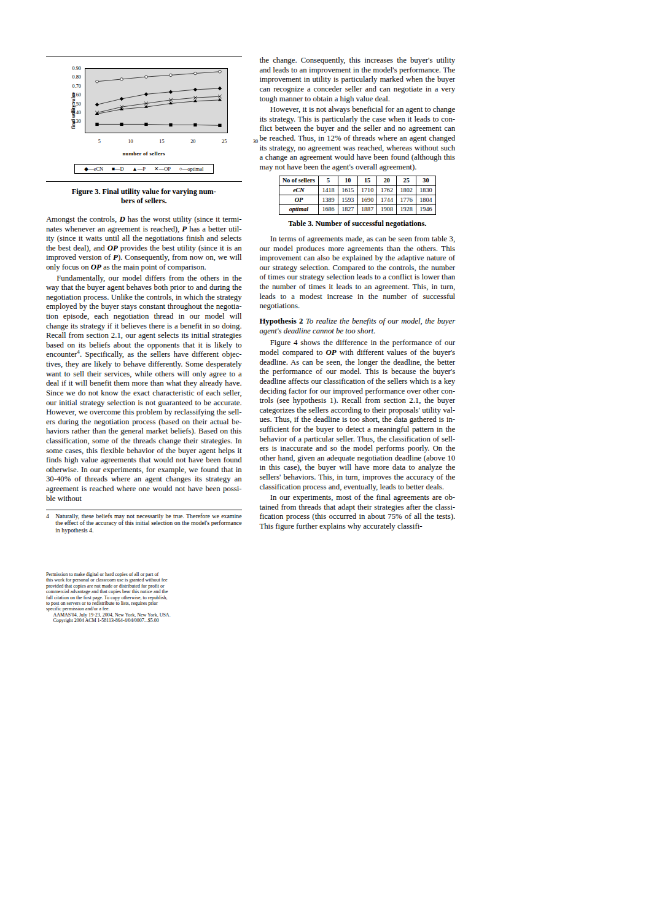final utility value
0.90
0.80
0.70
0.60
0.50
0.40
0.30
5
10
15
20
25
30
number of sellers
◆—eCN ■—D ▲—P ✕—OP ○—optimal
Figure 3. Final utility value for varying num-
bers of sellers.
Amongst the controls, D has the worst utility (since it terminates whenever an agreement is reached), P has a better utility (since it waits until all the negotiations finish and selects the best deal), and OP provides the best utility (since it is an improved version of P). Consequently, from now on, we will only focus on OP as the main point of comparison.
Fundamentally, our model differs from the others in the way that the buyer agent behaves both prior to and during the negotiation process. Unlike the controls, in which the strategy employed by the buyer stays constant throughout the negotiation episode, each negotiation thread in our model will change its strategy if it believes there is a benefit in so doing. Recall from section 2.1, our agent selects its initial strategies based on its beliefs about the opponents that it is likely to encounter4. Specifically, as the sellers have different objectives, they are likely to behave differently. Some desperately want to sell their services, while others will only agree to a deal if it will benefit them more than what they already have. Since we do not know the exact characteristic of each seller, our initial strategy selection is not guaranteed to be accurate. However, we overcome this problem by reclassifying the sellers during the negotiation process (based on their actual behaviors rather than the general market beliefs). Based on this classification, some of the threads change their strategies. In some cases, this flexible behavior of the buyer agent helps it finds high value agreements that would not have been found otherwise. In our experiments, for example, we found that in 30-40% of threads where an agent changes its strategy an agreement is reached where one would not have been possible without
4 Naturally, these beliefs may not necessarily be true. Therefore we examine the effect of the accuracy of this initial selection on the model's performance in hypothesis 4.
the change. Consequently, this increases the buyer's utility and leads to an improvement in the model's performance. The improvement in utility is particularly marked when the buyer can recognize a conceder seller and can negotiate in a very tough manner to obtain a high value deal.
However, it is not always beneficial for an agent to change its strategy. This is particularly the case when it leads to conflict between the buyer and the seller and no agreement can be reached. Thus, in 12% of threads where an agent changed its strategy, no agreement was reached, whereas without such a change an agreement would have been found (although this may not have been the agent's overall agreement).
| No of sellers | 5 | 10 | 15 | 20 | 25 | 30 |
| --- | --- | --- | --- | --- | --- | --- |
| eCN | 1418 | 1615 | 1710 | 1762 | 1802 | 1830 |
| OP | 1389 | 1593 | 1690 | 1744 | 1776 | 1804 |
| optimal | 1686 | 1827 | 1887 | 1908 | 1928 | 1946 |
Table 3. Number of successful negotiations.
In terms of agreements made, as can be seen from table 3, our model produces more agreements than the others. This improvement can also be explained by the adaptive nature of our strategy selection. Compared to the controls, the number of times our strategy selection leads to a conflict is lower than the number of times it leads to an agreement. This, in turn, leads to a modest increase in the number of successful negotiations.
Hypothesis 2 To realize the benefits of our model, the buyer agent's deadline cannot be too short.
Figure 4 shows the difference in the performance of our model compared to OP with different values of the buyer's deadline. As can be seen, the longer the deadline, the better the performance of our model. This is because the buyer's deadline affects our classification of the sellers which is a key deciding factor for our improved performance over other controls (see hypothesis 1). Recall from section 2.1, the buyer categorizes the sellers according to their proposals' utility values. Thus, if the deadline is too short, the data gathered is insufficient for the buyer to detect a meaningful pattern in the behavior of a particular seller. Thus, the classification of sellers is inaccurate and so the model performs poorly. On the other hand, given an adequate negotiation deadline (above 10 in this case), the buyer will have more data to analyze the sellers' behaviors. This, in turn, improves the accuracy of the classification process and, eventually, leads to better deals.
In our experiments, most of the final agreements are obtained from threads that adapt their strategies after the classification process (this occurred in about 75% of all the tests). This figure further explains why accurately classifi-
Permission to make digital or hard copies of all or part of
this work for personal or classroom use is granted without fee
provided that copies are not made or distributed for profit or
commercial advantage and that copies bear this notice and the
full citation on the first page. To copy otherwise, to republish,
to post on servers or to redistribute to lists, requires prior
specific permission and/or a fee.
AAMAS'04, July 19-23, 2004, New York, New York, USA.
Copyright 2004 ACM 1-58113-864-4/04/0007...$5.00